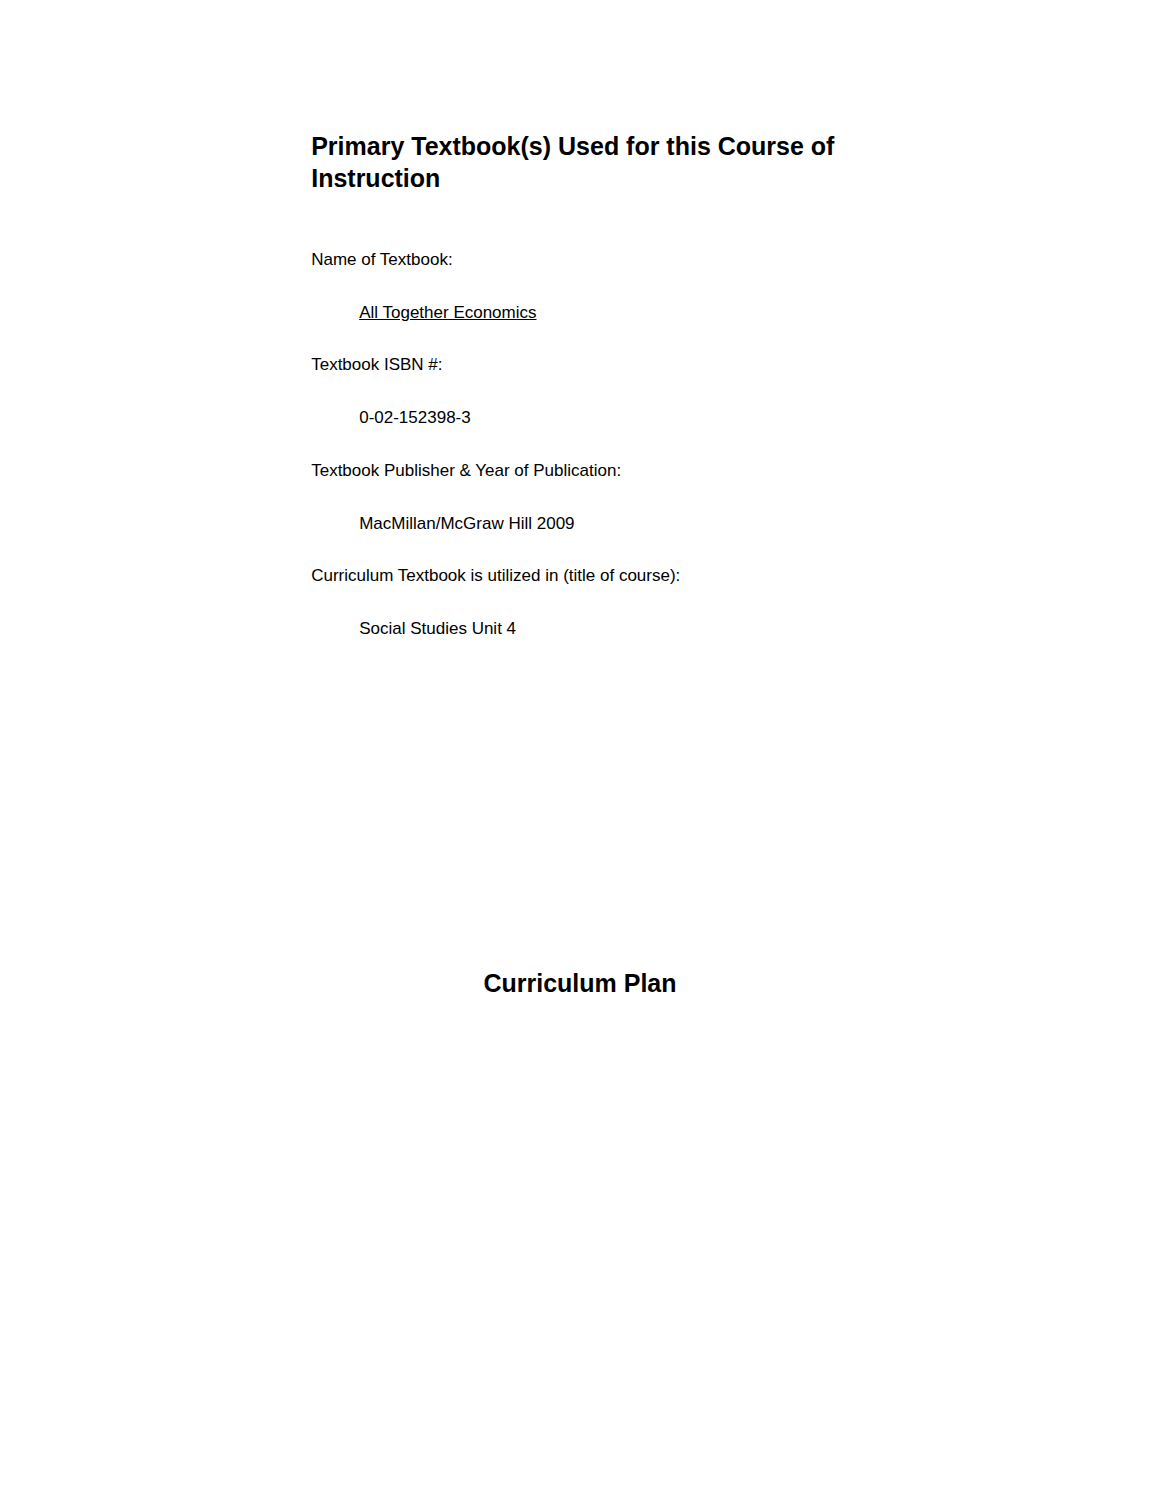Primary Textbook(s) Used for this Course of Instruction
Name of Textbook:
All Together Economics
Textbook ISBN #:
0-02-152398-3
Textbook Publisher & Year of Publication:
MacMillan/McGraw Hill 2009
Curriculum Textbook is utilized in (title of course):
Social Studies Unit 4
Curriculum Plan